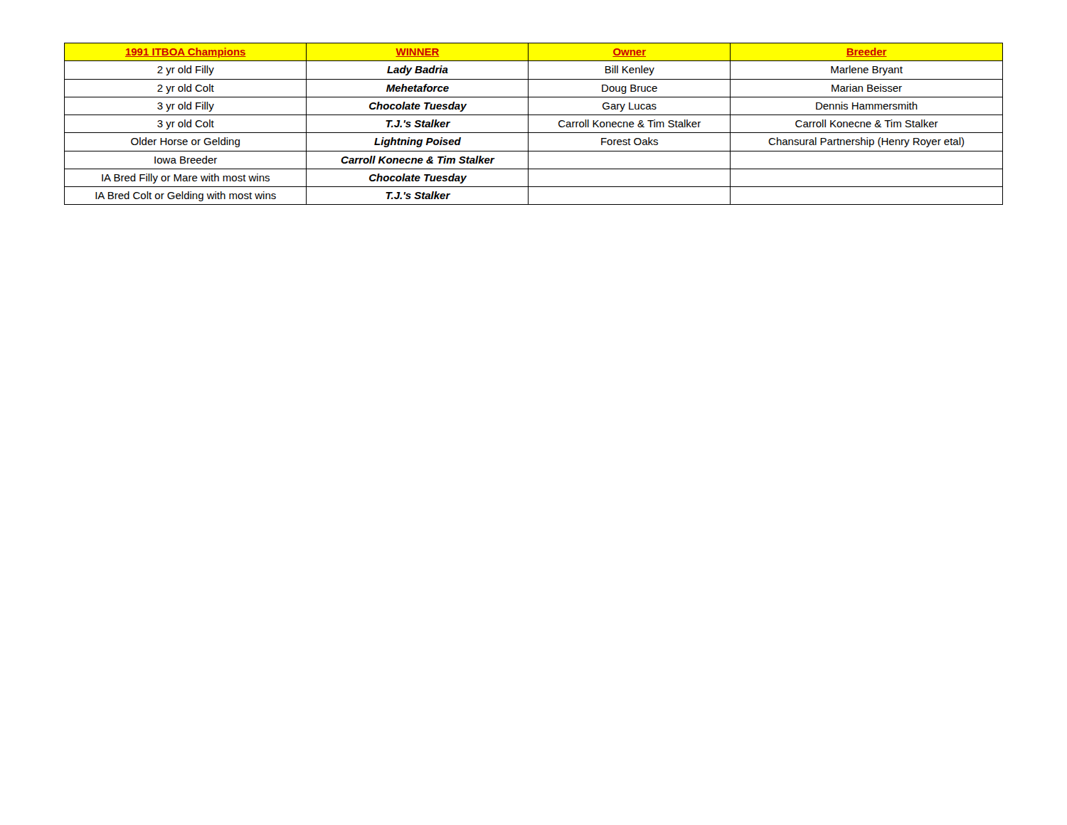| 1991 ITBOA Champions | WINNER | Owner | Breeder |
| --- | --- | --- | --- |
| 2 yr old Filly | Lady Badria | Bill Kenley | Marlene Bryant |
| 2 yr old Colt | Mehetaforce | Doug Bruce | Marian Beisser |
| 3 yr old Filly | Chocolate Tuesday | Gary Lucas | Dennis Hammersmith |
| 3 yr old Colt | T.J.'s Stalker | Carroll Konecne & Tim Stalker | Carroll Konecne & Tim Stalker |
| Older Horse or Gelding | Lightning Poised | Forest Oaks | Chansural Partnership (Henry Royer etal) |
| Iowa Breeder | Carroll Konecne & Tim Stalker | | |
| IA Bred Filly or Mare with most wins | Chocolate Tuesday | | |
| IA Bred Colt or Gelding with most wins | T.J.'s Stalker | | |